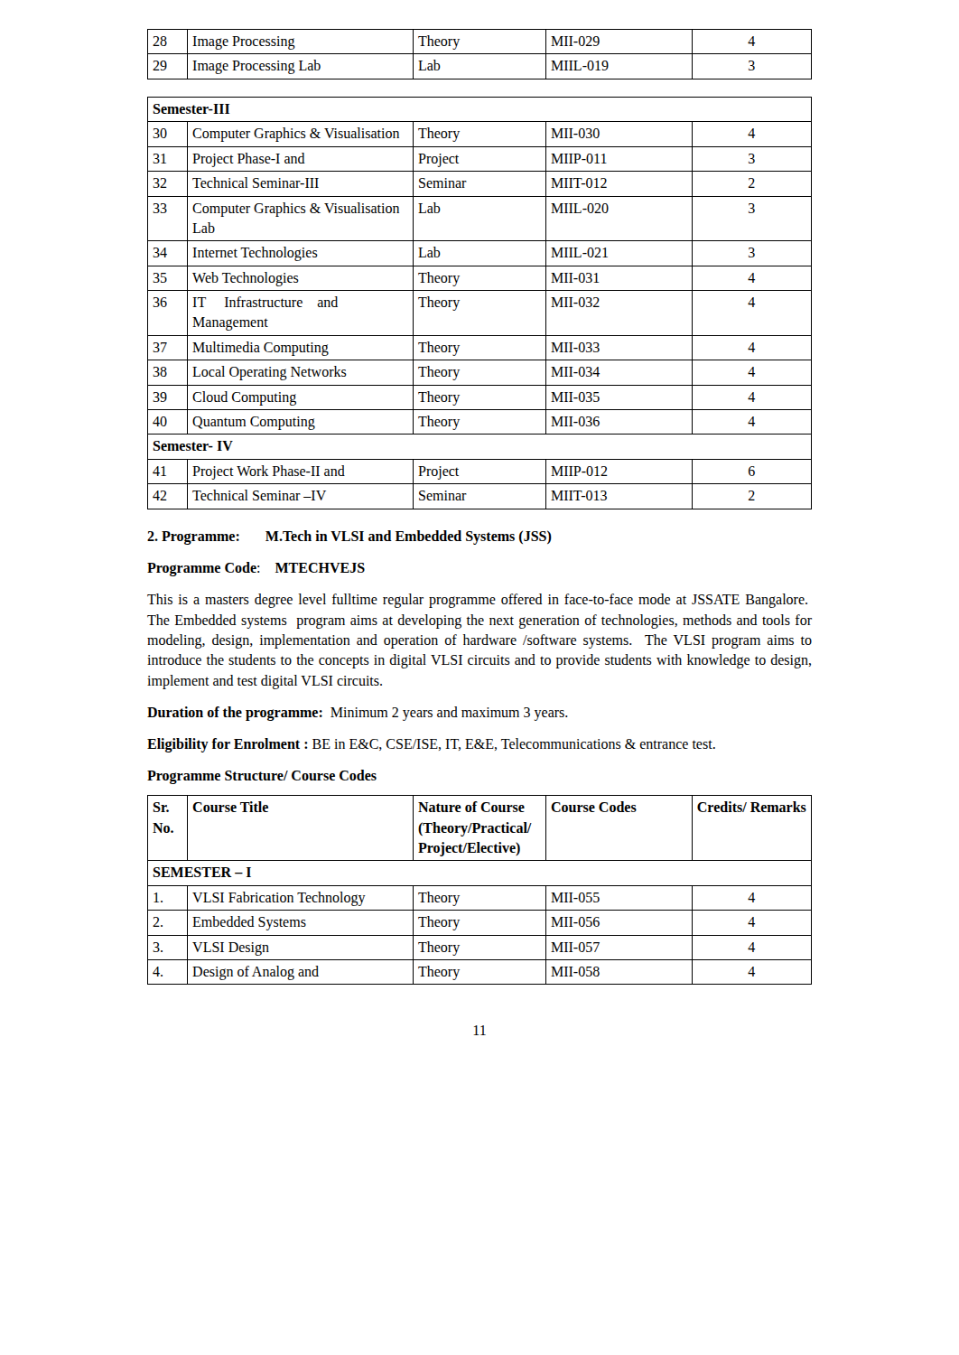| 28 | Image Processing | Theory | MII-029 | 4 |
| 29 | Image Processing Lab | Lab | MIIL-019 | 3 |
| Semester-III |
| 30 | Computer Graphics & Visualisation | Theory | MII-030 | 4 |
| 31 | Project Phase-I and | Project | MIIP-011 | 3 |
| 32 | Technical Seminar-III | Seminar | MIIT-012 | 2 |
| 33 | Computer Graphics & Visualisation Lab | Lab | MIIL-020 | 3 |
| 34 | Internet Technologies | Lab | MIIL-021 | 3 |
| 35 | Web Technologies | Theory | MII-031 | 4 |
| 36 | IT Infrastructure and Management | Theory | MII-032 | 4 |
| 37 | Multimedia Computing | Theory | MII-033 | 4 |
| 38 | Local Operating Networks | Theory | MII-034 | 4 |
| 39 | Cloud Computing | Theory | MII-035 | 4 |
| 40 | Quantum Computing | Theory | MII-036 | 4 |
| Semester- IV |
| 41 | Project Work Phase-II and | Project | MIIP-012 | 6 |
| 42 | Technical Seminar –IV | Seminar | MIIT-013 | 2 |
2. Programme: M.Tech in VLSI and Embedded Systems (JSS)
Programme Code: MTECHVEJS
This is a masters degree level fulltime regular programme offered in face-to-face mode at JSSATE Bangalore. The Embedded systems program aims at developing the next generation of technologies, methods and tools for modeling, design, implementation and operation of hardware /software systems. The VLSI program aims to introduce the students to the concepts in digital VLSI circuits and to provide students with knowledge to design, implement and test digital VLSI circuits.
Duration of the programme: Minimum 2 years and maximum 3 years.
Eligibility for Enrolment : BE in E&C, CSE/ISE, IT, E&E, Telecommunications & entrance test.
Programme Structure/ Course Codes
| Sr. No. | Course Title | Nature of Course (Theory/Practical/ Project/Elective) | Course Codes | Credits/ Remarks |
| --- | --- | --- | --- | --- |
| SEMESTER – I |
| 1. | VLSI Fabrication Technology | Theory | MII-055 | 4 |
| 2. | Embedded Systems | Theory | MII-056 | 4 |
| 3. | VLSI Design | Theory | MII-057 | 4 |
| 4. | Design of Analog and | Theory | MII-058 | 4 |
11